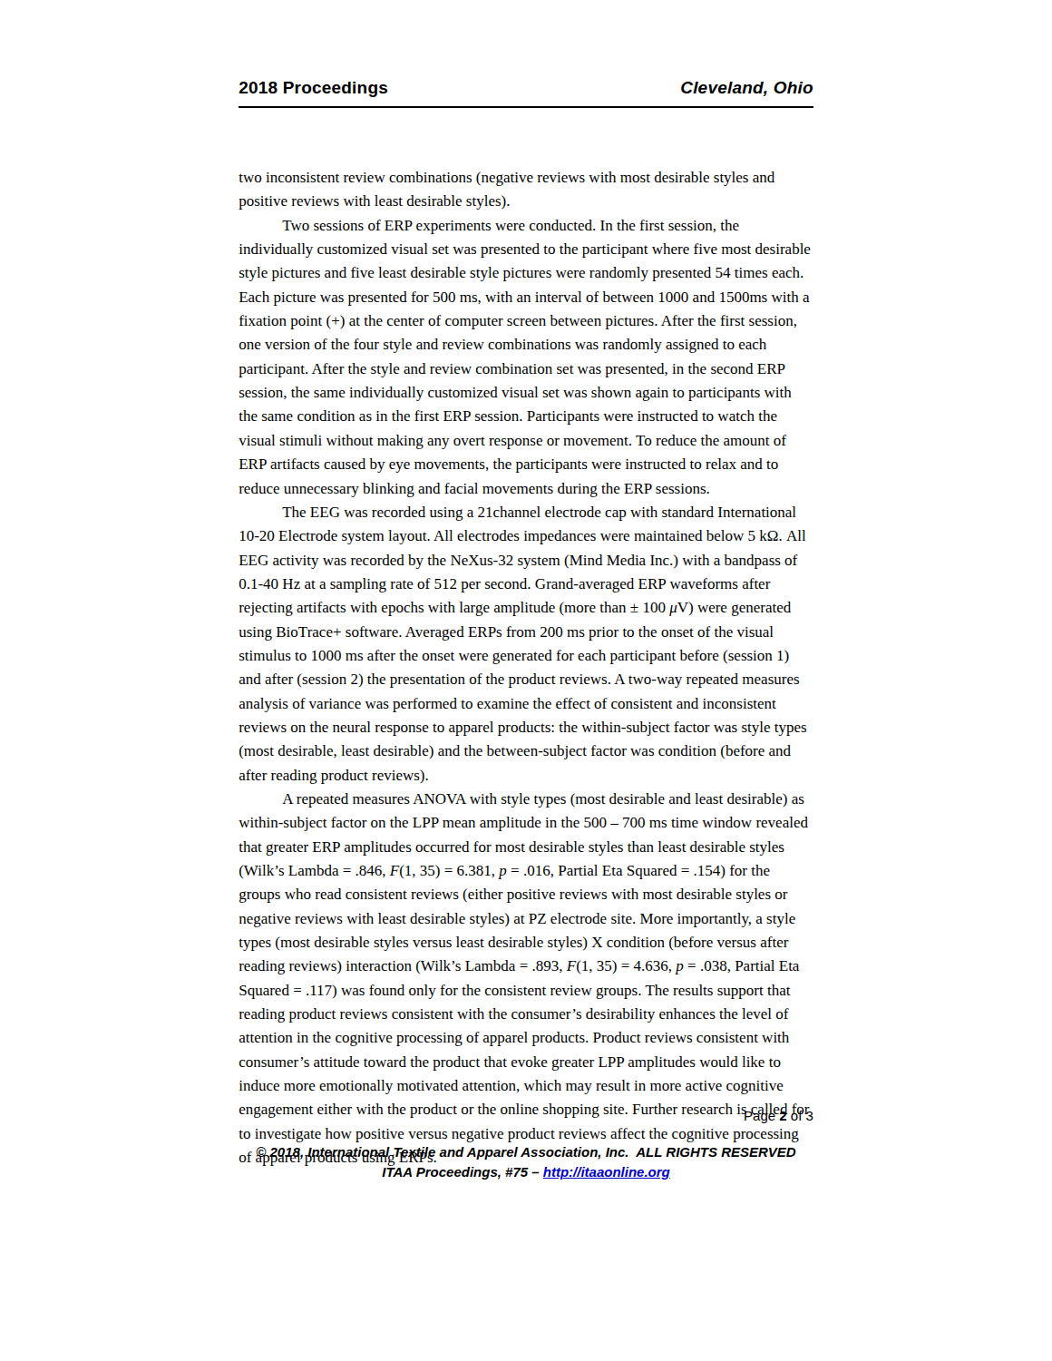2018 Proceedings
Cleveland, Ohio
two inconsistent review combinations (negative reviews with most desirable styles and positive reviews with least desirable styles).
Two sessions of ERP experiments were conducted. In the first session, the individually customized visual set was presented to the participant where five most desirable style pictures and five least desirable style pictures were randomly presented 54 times each. Each picture was presented for 500 ms, with an interval of between 1000 and 1500ms with a fixation point (+) at the center of computer screen between pictures. After the first session, one version of the four style and review combinations was randomly assigned to each participant. After the style and review combination set was presented, in the second ERP session, the same individually customized visual set was shown again to participants with the same condition as in the first ERP session. Participants were instructed to watch the visual stimuli without making any overt response or movement. To reduce the amount of ERP artifacts caused by eye movements, the participants were instructed to relax and to reduce unnecessary blinking and facial movements during the ERP sessions.
The EEG was recorded using a 21channel electrode cap with standard International 10-20 Electrode system layout. All electrodes impedances were maintained below 5 kΩ. All EEG activity was recorded by the NeXus-32 system (Mind Media Inc.) with a bandpass of 0.1-40 Hz at a sampling rate of 512 per second. Grand-averaged ERP waveforms after rejecting artifacts with epochs with large amplitude (more than ± 100 μ V) were generated using BioTrace+ software. Averaged ERPs from 200 ms prior to the onset of the visual stimulus to 1000 ms after the onset were generated for each participant before (session 1) and after (session 2) the presentation of the product reviews. A two-way repeated measures analysis of variance was performed to examine the effect of consistent and inconsistent reviews on the neural response to apparel products: the within-subject factor was style types (most desirable, least desirable) and the between-subject factor was condition (before and after reading product reviews).
A repeated measures ANOVA with style types (most desirable and least desirable) as within-subject factor on the LPP mean amplitude in the 500 – 700 ms time window revealed that greater ERP amplitudes occurred for most desirable styles than least desirable styles (Wilk’s Lambda = .846, F(1, 35) = 6.381, p = .016, Partial Eta Squared = .154) for the groups who read consistent reviews (either positive reviews with most desirable styles or negative reviews with least desirable styles) at PZ electrode site. More importantly, a style types (most desirable styles versus least desirable styles) X condition (before versus after reading reviews) interaction (Wilk’s Lambda = .893, F(1, 35) = 4.636, p = .038, Partial Eta Squared = .117) was found only for the consistent review groups. The results support that reading product reviews consistent with the consumer’s desirability enhances the level of attention in the cognitive processing of apparel products. Product reviews consistent with consumer’s attitude toward the product that evoke greater LPP amplitudes would like to induce more emotionally motivated attention, which may result in more active cognitive engagement either with the product or the online shopping site. Further research is called for to investigate how positive versus negative product reviews affect the cognitive processing of apparel products using ERPs.
Page 2 of 3
© 2018, International Textile and Apparel Association, Inc. ALL RIGHTS RESERVED
ITAA Proceedings, #75 – http://itaaonline.org